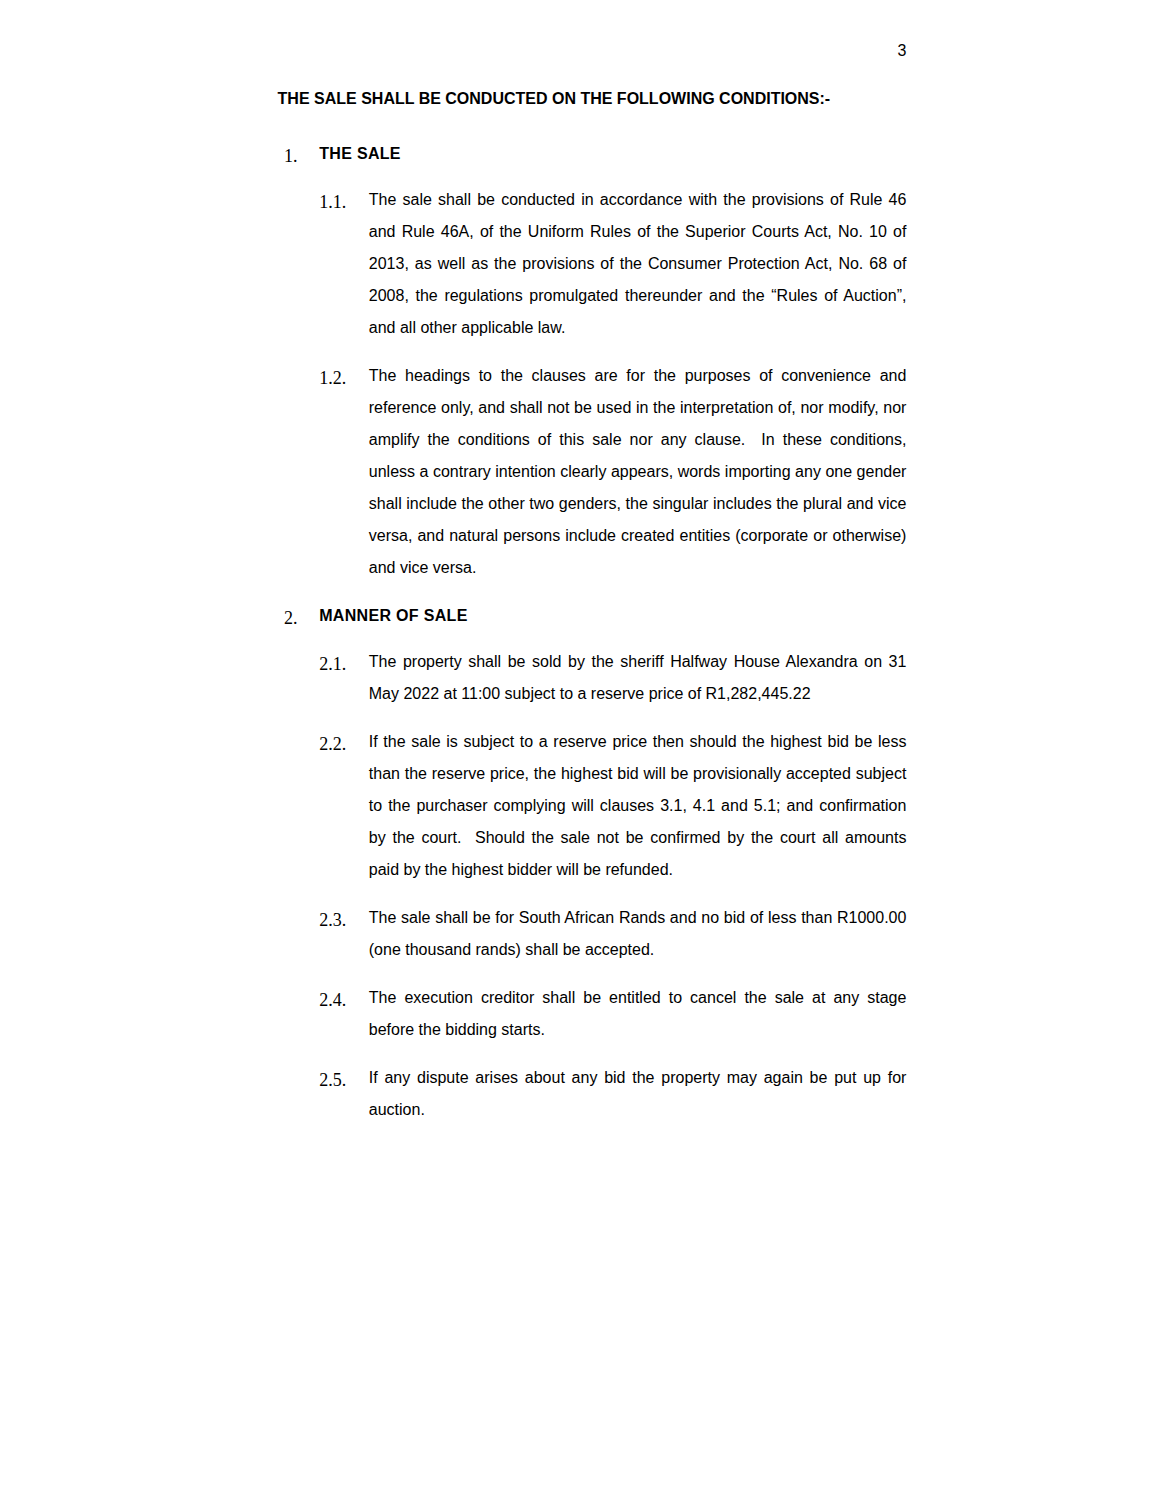3
THE SALE SHALL BE CONDUCTED ON THE FOLLOWING CONDITIONS:-
THE SALE
The sale shall be conducted in accordance with the provisions of Rule 46 and Rule 46A, of the Uniform Rules of the Superior Courts Act, No. 10 of 2013, as well as the provisions of the Consumer Protection Act, No. 68 of 2008, the regulations promulgated thereunder and the “Rules of Auction”, and all other applicable law.
The headings to the clauses are for the purposes of convenience and reference only, and shall not be used in the interpretation of, nor modify, nor amplify the conditions of this sale nor any clause. In these conditions, unless a contrary intention clearly appears, words importing any one gender shall include the other two genders, the singular includes the plural and vice versa, and natural persons include created entities (corporate or otherwise) and vice versa.
MANNER OF SALE
The property shall be sold by the sheriff Halfway House Alexandra on 31 May 2022 at 11:00 subject to a reserve price of R1,282,445.22
If the sale is subject to a reserve price then should the highest bid be less than the reserve price, the highest bid will be provisionally accepted subject to the purchaser complying will clauses 3.1, 4.1 and 5.1; and confirmation by the court. Should the sale not be confirmed by the court all amounts paid by the highest bidder will be refunded.
The sale shall be for South African Rands and no bid of less than R1000.00 (one thousand rands) shall be accepted.
The execution creditor shall be entitled to cancel the sale at any stage before the bidding starts.
If any dispute arises about any bid the property may again be put up for auction.